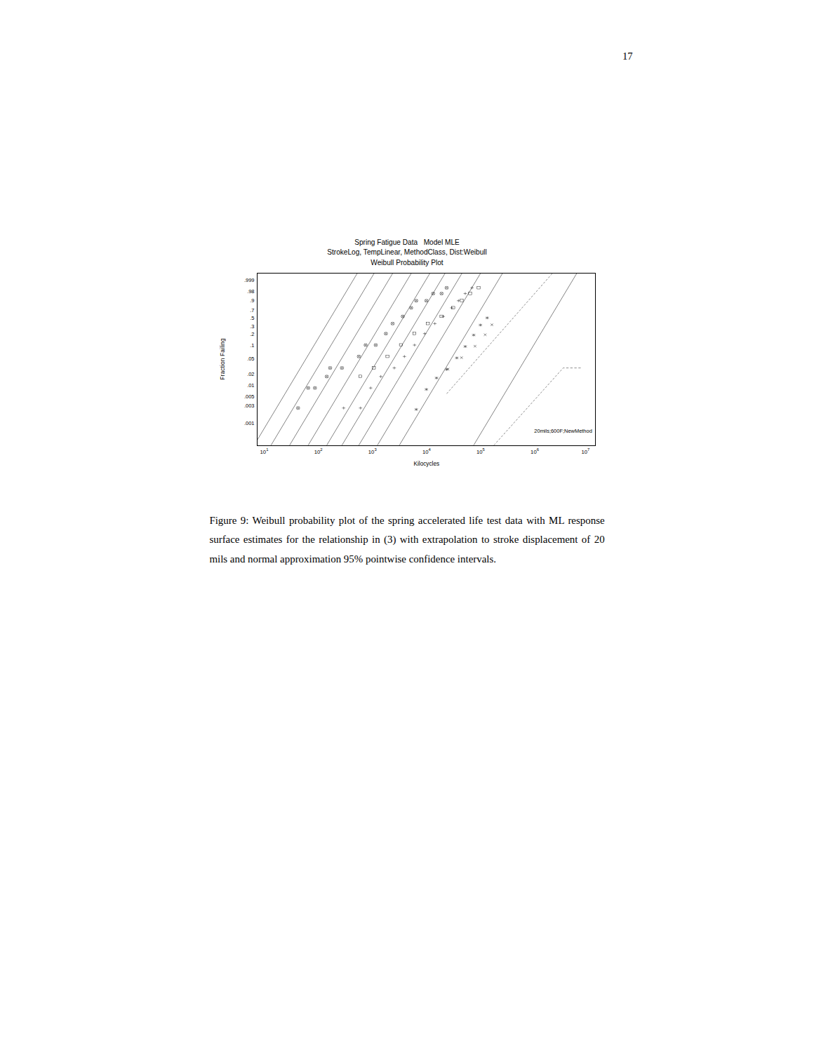17
Spring Fatigue Data Model MLE
StrokeLog, TempLinear, MethodClass, Dist:Weibull
Weibull Probability Plot
Fraction Failing
.999 .98 .9 .7 .5 .3 .2 .1 .05 .02 .01 .005 .003 .001
20mils;600F;NewMethod
101 102 103 104 105 106 107
Kilocycles
Figure 9: Weibull probability plot of the spring accelerated life test data with ML response surface estimates for the relationship in (3) with extrapolation to stroke displacement of 20 mils and normal approximation 95% pointwise confidence intervals.